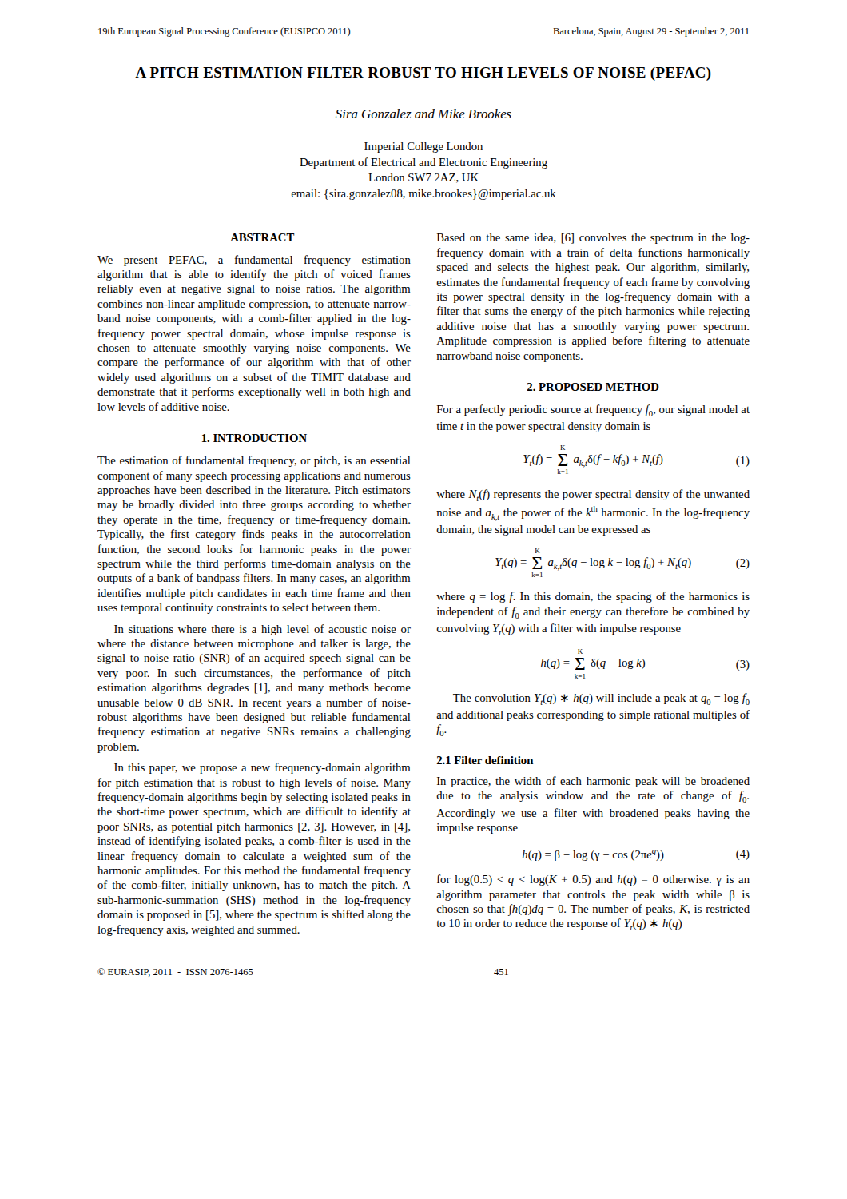19th European Signal Processing Conference (EUSIPCO 2011) Barcelona, Spain, August 29 - September 2, 2011
A PITCH ESTIMATION FILTER ROBUST TO HIGH LEVELS OF NOISE (PEFAC)
Sira Gonzalez and Mike Brookes
Imperial College London
Department of Electrical and Electronic Engineering
London SW7 2AZ, UK
email: {sira.gonzalez08, mike.brookes}@imperial.ac.uk
ABSTRACT
We present PEFAC, a fundamental frequency estimation algorithm that is able to identify the pitch of voiced frames reliably even at negative signal to noise ratios. The algorithm combines non-linear amplitude compression, to attenuate narrow-band noise components, with a comb-filter applied in the log-frequency power spectral domain, whose impulse response is chosen to attenuate smoothly varying noise components. We compare the performance of our algorithm with that of other widely used algorithms on a subset of the TIMIT database and demonstrate that it performs exceptionally well in both high and low levels of additive noise.
1. Introduction
The estimation of fundamental frequency, or pitch, is an essential component of many speech processing applications and numerous approaches have been described in the literature. Pitch estimators may be broadly divided into three groups according to whether they operate in the time, frequency or time-frequency domain. Typically, the first category finds peaks in the autocorrelation function, the second looks for harmonic peaks in the power spectrum while the third performs time-domain analysis on the outputs of a bank of bandpass filters. In many cases, an algorithm identifies multiple pitch candidates in each time frame and then uses temporal continuity constraints to select between them.
In situations where there is a high level of acoustic noise or where the distance between microphone and talker is large, the signal to noise ratio (SNR) of an acquired speech signal can be very poor. In such circumstances, the performance of pitch estimation algorithms degrades [1], and many methods become unusable below 0 dB SNR. In recent years a number of noise-robust algorithms have been designed but reliable fundamental frequency estimation at negative SNRs remains a challenging problem.
In this paper, we propose a new frequency-domain algorithm for pitch estimation that is robust to high levels of noise. Many frequency-domain algorithms begin by selecting isolated peaks in the short-time power spectrum, which are difficult to identify at poor SNRs, as potential pitch harmonics [2, 3]. However, in [4], instead of identifying isolated peaks, a comb-filter is used in the linear frequency domain to calculate a weighted sum of the harmonic amplitudes. For this method the fundamental frequency of the comb-filter, initially unknown, has to match the pitch. A sub-harmonic-summation (SHS) method in the log-frequency domain is proposed in [5], where the spectrum is shifted along the log-frequency axis, weighted and summed.
Based on the same idea, [6] convolves the spectrum in the log-frequency domain with a train of delta functions harmonically spaced and selects the highest peak. Our algorithm, similarly, estimates the fundamental frequency of each frame by convolving its power spectral density in the log-frequency domain with a filter that sums the energy of the pitch harmonics while rejecting additive noise that has a smoothly varying power spectrum. Amplitude compression is applied before filtering to attenuate narrowband noise components.
2. Proposed Method
For a perfectly periodic source at frequency f0, our signal model at time t in the power spectral density domain is
Yt(f) = KΣk=1 ak,tδ(f − kf0) + Nt(f) (1)
where Nt(f) represents the power spectral density of the unwanted noise and ak,t the power of the kth harmonic. In the log-frequency domain, the signal model can be expressed as
Yt(q) = KΣk=1 ak,tδ(q − log k − log f0) + Nt(q) (2)
where q = log f. In this domain, the spacing of the harmonics is independent of f0 and their energy can therefore be combined by convolving Yt(q) with a filter with impulse response
h(q) = KΣk=1 δ(q − log k) (3)
The convolution Yt(q) ∗ h(q) will include a peak at q0 = log f0 and additional peaks corresponding to simple rational multiples of f0.
2.1 Filter definition
In practice, the width of each harmonic peak will be broadened due to the analysis window and the rate of change of f0. Accordingly we use a filter with broadened peaks having the impulse response
h(q) = β − log (γ − cos (2πeq)) (4)
for log(0.5) < q < log(K + 0.5) and h(q) = 0 otherwise. γ is an algorithm parameter that controls the peak width while β is chosen so that ∫h(q)dq = 0. The number of peaks, K, is restricted to 10 in order to reduce the response of Yt(q) ∗ h(q)
© EURASIP, 2011 - ISSN 2076-1465 451